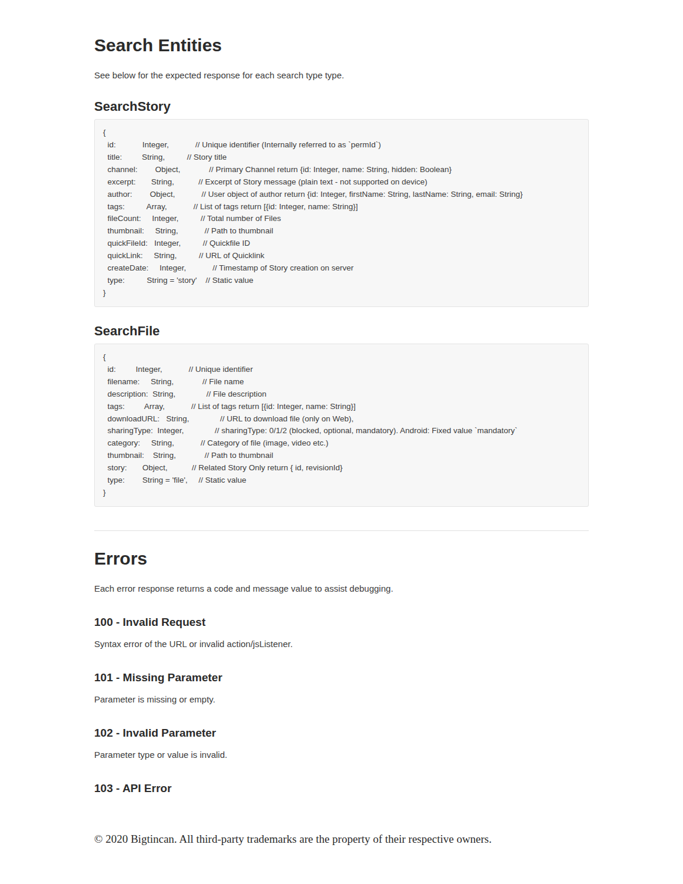Search Entities
See below for the expected response for each search type type.
SearchStory
{
  id:            Integer,            // Unique identifier (Internally referred to as `permId`)
  title:         String,          // Story title
  channel:        Object,             // Primary Channel return {id: Integer, name: String, hidden: Boolean}
  excerpt:       String,           // Excerpt of Story message (plain text - not supported on device)
  author:        Object,            // User object of author return {id: Integer, firstName: String, lastName: String, email: String}
  tags:          Array,            // List of tags return [{id: Integer, name: String}]
  fileCount:     Integer,          // Total number of Files
  thumbnail:     String,            // Path to thumbnail
  quickFileId:   Integer,          // Quickfile ID
  quickLink:     String,          // URL of Quicklink
  createDate:     Integer,            // Timestamp of Story creation on server
  type:          String = 'story'    // Static value
}
SearchFile
{
  id:         Integer,            // Unique identifier
  filename:     String,             // File name
  description:  String,              // File description
  tags:         Array,            // List of tags return [{id: Integer, name: String}]
  downloadURL:   String,              // URL to download file (only on Web),
  sharingType:  Integer,              // sharingType: 0/1/2 (blocked, optional, mandatory). Android: Fixed value `mandatory`
  category:     String,            // Category of file (image, video etc.)
  thumbnail:    String,             // Path to thumbnail
  story:       Object,           // Related Story Only return { id, revisionId}
  type:        String = 'file',     // Static value
}
Errors
Each error response returns a code and message value to assist debugging.
100 - Invalid Request
Syntax error of the URL or invalid action/jsListener.
101 - Missing Parameter
Parameter is missing or empty.
102 - Invalid Parameter
Parameter type or value is invalid.
103 - API Error
© 2020 Bigtincan. All third-party trademarks are the property of their respective owners.